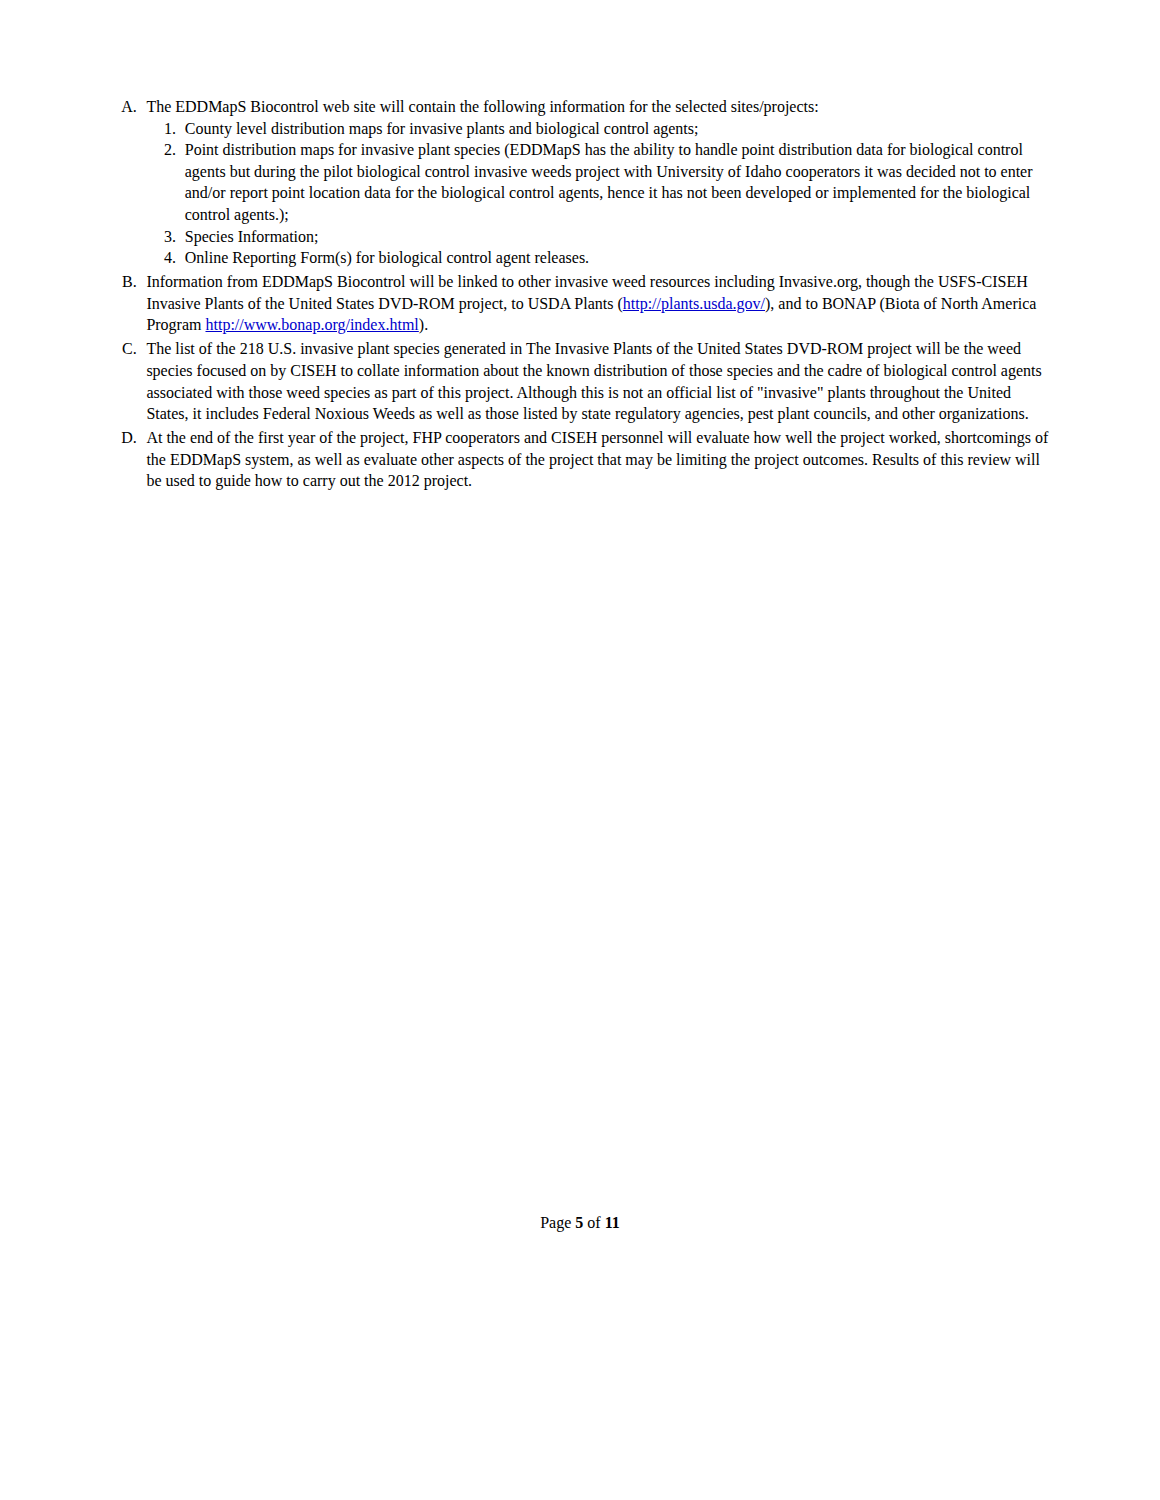The EDDMapS Biocontrol web site will contain the following information for the selected sites/projects:
County level distribution maps for invasive plants and biological control agents;
Point distribution maps for invasive plant species (EDDMapS has the ability to handle point distribution data for biological control agents but during the pilot biological control invasive weeds project with University of Idaho cooperators it was decided not to enter and/or report point location data for the biological control agents, hence it has not been developed or implemented for the biological control agents.);
Species Information;
Online Reporting Form(s) for biological control agent releases.
Information from EDDMapS Biocontrol will be linked to other invasive weed resources including Invasive.org, though the USFS-CISEH Invasive Plants of the United States DVD-ROM project, to USDA Plants (http://plants.usda.gov/), and to BONAP (Biota of North America Program http://www.bonap.org/index.html).
The list of the 218 U.S. invasive plant species generated in The Invasive Plants of the United States DVD-ROM project will be the weed species focused on by CISEH to collate information about the known distribution of those species and the cadre of biological control agents associated with those weed species as part of this project. Although this is not an official list of "invasive" plants throughout the United States, it includes Federal Noxious Weeds as well as those listed by state regulatory agencies, pest plant councils, and other organizations.
At the end of the first year of the project, FHP cooperators and CISEH personnel will evaluate how well the project worked, shortcomings of the EDDMapS system, as well as evaluate other aspects of the project that may be limiting the project outcomes. Results of this review will be used to guide how to carry out the 2012 project.
Page 5 of 11